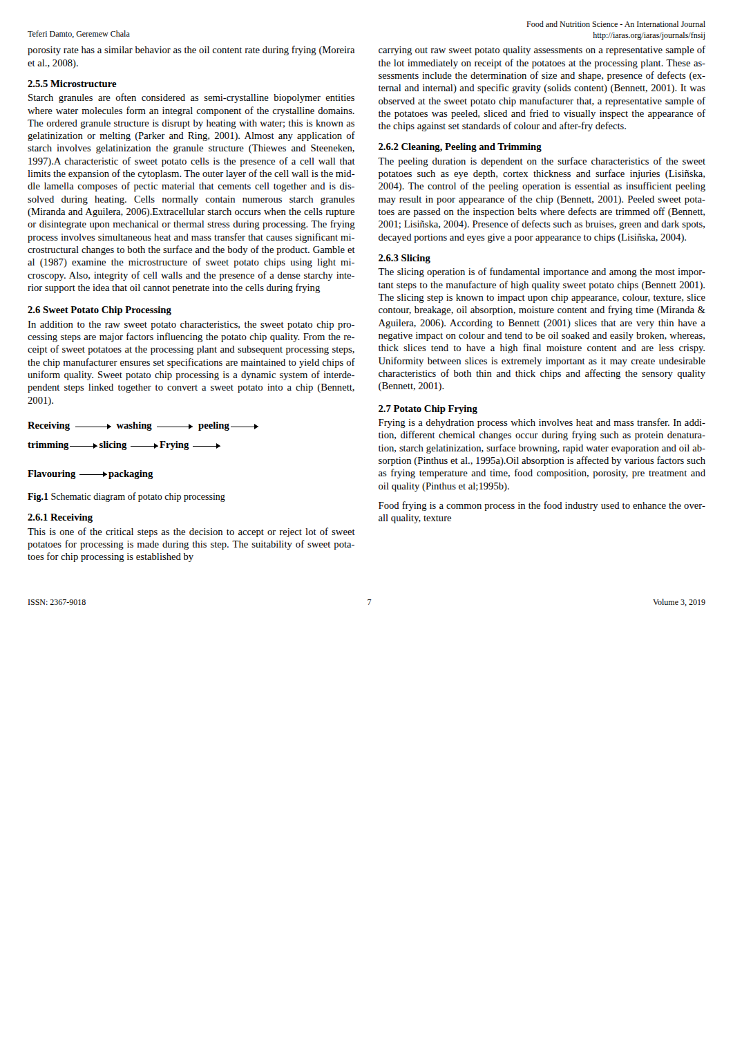Teferi Damto, Geremew Chala
Food and Nutrition Science - An International Journal http://iaras.org/iaras/journals/fnsij
porosity rate has a similar behavior as the oil content rate during frying (Moreira et al., 2008).
2.5.5 Microstructure
Starch granules are often considered as semi-crystalline biopolymer entities where water molecules form an integral component of the crystalline domains. The ordered granule structure is disrupt by heating with water; this is known as gelatinization or melting (Parker and Ring, 2001). Almost any application of starch involves gelatinization the granule structure (Thiewes and Steeneken, 1997).A characteristic of sweet potato cells is the presence of a cell wall that limits the expansion of the cytoplasm. The outer layer of the cell wall is the middle lamella composes of pectic material that cements cell together and is dissolved during heating. Cells normally contain numerous starch granules (Miranda and Aguilera, 2006).Extracellular starch occurs when the cells rupture or disintegrate upon mechanical or thermal stress during processing. The frying process involves simultaneous heat and mass transfer that causes significant microstructural changes to both the surface and the body of the product. Gamble et al (1987) examine the microstructure of sweet potato chips using light microscopy. Also, integrity of cell walls and the presence of a dense starchy interior support the idea that oil cannot penetrate into the cells during frying
2.6 Sweet Potato Chip Processing
In addition to the raw sweet potato characteristics, the sweet potato chip processing steps are major factors influencing the potato chip quality. From the receipt of sweet potatoes at the processing plant and subsequent processing steps, the chip manufacturer ensures set specifications are maintained to yield chips of uniform quality. Sweet potato chip processing is a dynamic system of interdependent steps linked together to convert a sweet potato into a chip (Bennett, 2001).
Receiving washing peeling
trimming slicing Frying
Flavouring packaging
Fig.1 Schematic diagram of potato chip processing
2.6.1 Receiving
This is one of the critical steps as the decision to accept or reject lot of sweet potatoes for processing is made during this step. The suitability of sweet potatoes for chip processing is established by
carrying out raw sweet potato quality assessments on a representative sample of the lot immediately on receipt of the potatoes at the processing plant. These assessments include the determination of size and shape, presence of defects (external and internal) and specific gravity (solids content) (Bennett, 2001). It was observed at the sweet potato chip manufacturer that, a representative sample of the potatoes was peeled, sliced and fried to visually inspect the appearance of the chips against set standards of colour and after-fry defects.
2.6.2 Cleaning, Peeling and Trimming
The peeling duration is dependent on the surface characteristics of the sweet potatoes such as eye depth, cortex thickness and surface injuries (Lisiñska, 2004). The control of the peeling operation is essential as insufficient peeling may result in poor appearance of the chip (Bennett, 2001). Peeled sweet potatoes are passed on the inspection belts where defects are trimmed off (Bennett, 2001; Lisiñska, 2004). Presence of defects such as bruises, green and dark spots, decayed portions and eyes give a poor appearance to chips (Lisiñska, 2004).
2.6.3 Slicing
The slicing operation is of fundamental importance and among the most important steps to the manufacture of high quality sweet potato chips (Bennett 2001). The slicing step is known to impact upon chip appearance, colour, texture, slice contour, breakage, oil absorption, moisture content and frying time (Miranda & Aguilera, 2006). According to Bennett (2001) slices that are very thin have a negative impact on colour and tend to be oil soaked and easily broken, whereas, thick slices tend to have a high final moisture content and are less crispy. Uniformity between slices is extremely important as it may create undesirable characteristics of both thin and thick chips and affecting the sensory quality (Bennett, 2001).
2.7 Potato Chip Frying
Frying is a dehydration process which involves heat and mass transfer. In addition, different chemical changes occur during frying such as protein denaturation, starch gelatinization, surface browning, rapid water evaporation and oil absorption (Pinthus et al., 1995a).Oil absorption is affected by various factors such as frying temperature and time, food composition, porosity, pre treatment and oil quality (Pinthus et al;1995b).
Food frying is a common process in the food industry used to enhance the overall quality, texture
ISSN: 2367-9018
7
Volume 3, 2019